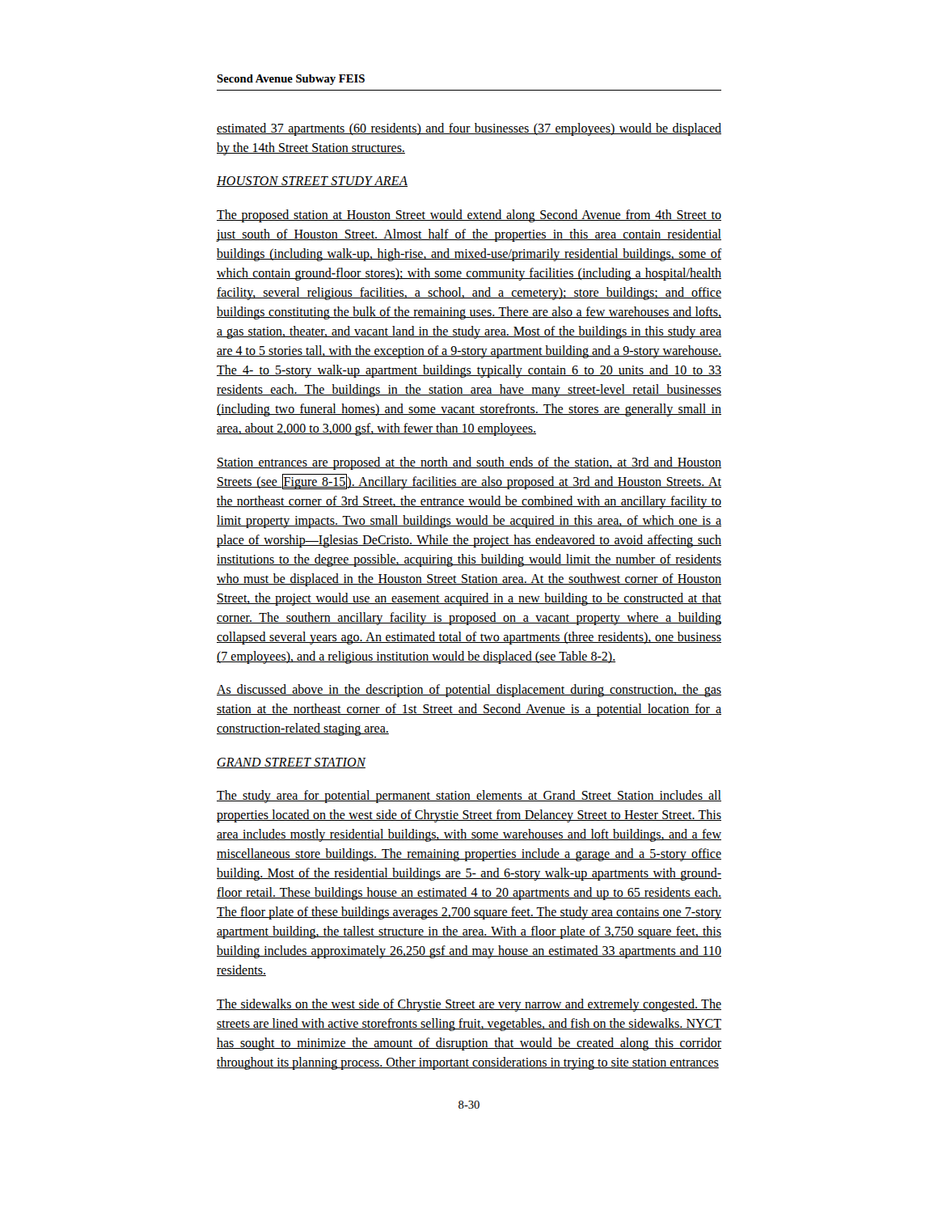Second Avenue Subway FEIS
estimated 37 apartments (60 residents) and four businesses (37 employees) would be displaced by the 14th Street Station structures.
HOUSTON STREET STUDY AREA
The proposed station at Houston Street would extend along Second Avenue from 4th Street to just south of Houston Street. Almost half of the properties in this area contain residential buildings (including walk-up, high-rise, and mixed-use/primarily residential buildings, some of which contain ground-floor stores); with some community facilities (including a hospital/health facility, several religious facilities, a school, and a cemetery); store buildings; and office buildings constituting the bulk of the remaining uses. There are also a few warehouses and lofts, a gas station, theater, and vacant land in the study area. Most of the buildings in this study area are 4 to 5 stories tall, with the exception of a 9-story apartment building and a 9-story warehouse. The 4- to 5-story walk-up apartment buildings typically contain 6 to 20 units and 10 to 33 residents each. The buildings in the station area have many street-level retail businesses (including two funeral homes) and some vacant storefronts. The stores are generally small in area, about 2,000 to 3,000 gsf, with fewer than 10 employees.
Station entrances are proposed at the north and south ends of the station, at 3rd and Houston Streets (see Figure 8-15). Ancillary facilities are also proposed at 3rd and Houston Streets. At the northeast corner of 3rd Street, the entrance would be combined with an ancillary facility to limit property impacts. Two small buildings would be acquired in this area, of which one is a place of worship—Iglesias DeCristo. While the project has endeavored to avoid affecting such institutions to the degree possible, acquiring this building would limit the number of residents who must be displaced in the Houston Street Station area. At the southwest corner of Houston Street, the project would use an easement acquired in a new building to be constructed at that corner. The southern ancillary facility is proposed on a vacant property where a building collapsed several years ago. An estimated total of two apartments (three residents), one business (7 employees), and a religious institution would be displaced (see Table 8-2).
As discussed above in the description of potential displacement during construction, the gas station at the northeast corner of 1st Street and Second Avenue is a potential location for a construction-related staging area.
GRAND STREET STATION
The study area for potential permanent station elements at Grand Street Station includes all properties located on the west side of Chrystie Street from Delancey Street to Hester Street. This area includes mostly residential buildings, with some warehouses and loft buildings, and a few miscellaneous store buildings. The remaining properties include a garage and a 5-story office building. Most of the residential buildings are 5- and 6-story walk-up apartments with ground-floor retail. These buildings house an estimated 4 to 20 apartments and up to 65 residents each. The floor plate of these buildings averages 2,700 square feet. The study area contains one 7-story apartment building, the tallest structure in the area. With a floor plate of 3,750 square feet, this building includes approximately 26,250 gsf and may house an estimated 33 apartments and 110 residents.
The sidewalks on the west side of Chrystie Street are very narrow and extremely congested. The streets are lined with active storefronts selling fruit, vegetables, and fish on the sidewalks. NYCT has sought to minimize the amount of disruption that would be created along this corridor throughout its planning process. Other important considerations in trying to site station entrances
8-30